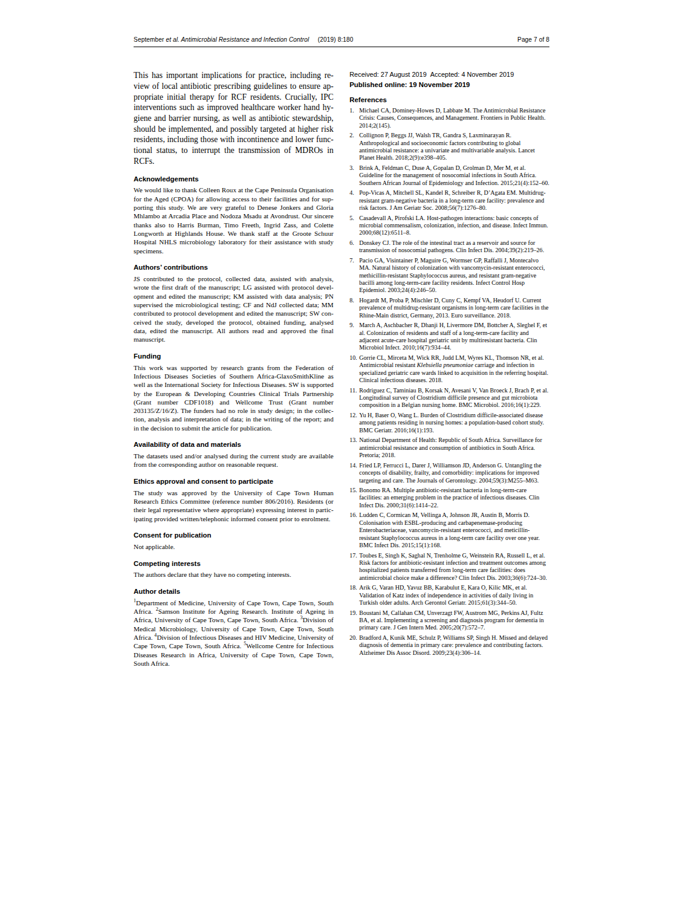September et al. Antimicrobial Resistance and Infection Control (2019) 8:180
Page 7 of 8
This has important implications for practice, including review of local antibiotic prescribing guidelines to ensure appropriate initial therapy for RCF residents. Crucially, IPC interventions such as improved healthcare worker hand hygiene and barrier nursing, as well as antibiotic stewardship, should be implemented, and possibly targeted at higher risk residents, including those with incontinence and lower functional status, to interrupt the transmission of MDROs in RCFs.
Acknowledgements
We would like to thank Colleen Roux at the Cape Peninsula Organisation for the Aged (CPOA) for allowing access to their facilities and for supporting this study. We are very grateful to Denese Jonkers and Gloria Mhlambo at Arcadia Place and Nodoza Msadu at Avondrust. Our sincere thanks also to Harris Burman, Timo Freeth, Ingrid Zass, and Colette Longworth at Highlands House. We thank staff at the Groote Schuur Hospital NHLS microbiology laboratory for their assistance with study specimens.
Authors’ contributions
JS contributed to the protocol, collected data, assisted with analysis, wrote the first draft of the manuscript; LG assisted with protocol development and edited the manuscript; KM assisted with data analysis; PN supervised the microbiological testing; CF and NdJ collected data; MM contributed to protocol development and edited the manuscript; SW conceived the study, developed the protocol, obtained funding, analysed data, edited the manuscript. All authors read and approved the final manuscript.
Funding
This work was supported by research grants from the Federation of Infectious Diseases Societies of Southern Africa-GlaxoSmithKline as well as the International Society for Infectious Diseases. SW is supported by the European & Developing Countries Clinical Trials Partnership (Grant number CDF1018) and Wellcome Trust (Grant number 203135/Z/16/Z). The funders had no role in study design; in the collection, analysis and interpretation of data; in the writing of the report; and in the decision to submit the article for publication.
Availability of data and materials
The datasets used and/or analysed during the current study are available from the corresponding author on reasonable request.
Ethics approval and consent to participate
The study was approved by the University of Cape Town Human Research Ethics Committee (reference number 806/2016). Residents (or their legal representative where appropriate) expressing interest in participating provided written/telephonic informed consent prior to enrolment.
Consent for publication
Not applicable.
Competing interests
The authors declare that they have no competing interests.
Author details
1Department of Medicine, University of Cape Town, Cape Town, South Africa. 2Samson Institute for Ageing Research. Institute of Ageing in Africa, University of Cape Town, Cape Town, South Africa. 3Division of Medical Microbiology, University of Cape Town, Cape Town, South Africa. 4Division of Infectious Diseases and HIV Medicine, University of Cape Town, Cape Town, South Africa. 5Wellcome Centre for Infectious Diseases Research in Africa, University of Cape Town, Cape Town, South Africa.
Received: 27 August 2019 Accepted: 4 November 2019
Published online: 19 November 2019
References
Michael CA, Dominey-Howes D, Labbate M. The Antimicrobial Resistance Crisis: Causes, Consequences, and Management. Frontiers in Public Health. 2014;2(145).
Collignon P, Beggs JJ, Walsh TR, Gandra S, Laxminarayan R. Anthropological and socioeconomic factors contributing to global antimicrobial resistance: a univariate and multivariable analysis. Lancet Planet Health. 2018;2(9):e398–405.
Brink A, Feldman C, Duse A, Gopalan D, Grolman D, Mer M, et al. Guideline for the management of nosocomial infections in South Africa. Southern African Journal of Epidemiology and Infection. 2015;21(4):152–60.
Pop-Vicas A, Mitchell SL, Kandel R, Schreiber R, D’Agata EM. Multidrug-resistant gram-negative bacteria in a long-term care facility: prevalence and risk factors. J Am Geriatr Soc. 2008;56(7):1276–80.
Casadevall A, Pirofski LA. Host-pathogen interactions: basic concepts of microbial commensalism, colonization, infection, and disease. Infect Immun. 2000;68(12):6511–8.
Donskey CJ. The role of the intestinal tract as a reservoir and source for transmission of nosocomial pathogens. Clin Infect Dis. 2004;39(2):219–26.
Pacio GA, Visintainer P, Maguire G, Wormser GP, Raffalli J, Montecalvo MA. Natural history of colonization with vancomycin-resistant enterococci, methicillin-resistant Staphylococcus aureus, and resistant gram-negative bacilli among long-term-care facility residents. Infect Control Hosp Epidemiol. 2003;24(4):246–50.
Hogardt M, Proba P, Mischler D, Cuny C, Kempf VA, Heudorf U. Current prevalence of multidrug-resistant organisms in long-term care facilities in the Rhine-Main district, Germany, 2013. Euro surveillance. 2018.
March A, Aschbacher R, Dhanji H, Livermore DM, Bottcher A, Sleghel F, et al. Colonization of residents and staff of a long-term-care facility and adjacent acute-care hospital geriatric unit by multiresistant bacteria. Clin Microbiol Infect. 2010;16(7):934–44.
Gorrie CL, Mirceta M, Wick RR, Judd LM, Wyres KL, Thomson NR, et al. Antimicrobial resistant Klebsiella pneumoniae carriage and infection in specialized geriatric care wards linked to acquisition in the referring hospital. Clinical infectious diseases. 2018.
Rodriguez C, Taminiau B, Korsak N, Avesani V, Van Broeck J, Brach P, et al. Longitudinal survey of Clostridium difficile presence and gut microbiota composition in a Belgian nursing home. BMC Microbiol. 2016;16(1):229.
Yu H, Baser O, Wang L. Burden of Clostridium difficile-associated disease among patients residing in nursing homes: a population-based cohort study. BMC Geriatr. 2016;16(1):193.
National Department of Health: Republic of South Africa. Surveillance for antimicrobial resistance and consumption of antibiotics in South Africa. Pretoria; 2018.
Fried LP, Ferrucci L, Darer J, Williamson JD, Anderson G. Untangling the concepts of disability, frailty, and comorbidity: implications for improved targeting and care. The Journals of Gerontology. 2004;59(3):M255–M63.
Bonomo RA. Multiple antibiotic-resistant bacteria in long-term-care facilities: an emerging problem in the practice of infectious diseases. Clin Infect Dis. 2000;31(6):1414–22.
Ludden C, Cormican M, Vellinga A, Johnson JR, Austin B, Morris D. Colonisation with ESBL-producing and carbapenemase-producing Enterobacteriaceae, vancomycin-resistant enterococci, and meticillin-resistant Staphylococcus aureus in a long-term care facility over one year. BMC Infect Dis. 2015;15(1):168.
Toubes E, Singh K, Saghal N, Trenholme G, Weinstein RA, Russell L, et al. Risk factors for antibiotic-resistant infection and treatment outcomes among hospitalized patients transferred from long-term care facilities: does antimicrobial choice make a difference? Clin Infect Dis. 2003;36(6):724–30.
Arik G, Varan HD, Yavuz BB, Karabulut E, Kara O, Kilic MK, et al. Validation of Katz index of independence in activities of daily living in Turkish older adults. Arch Gerontol Geriatr. 2015;61(3):344–50.
Boustani M, Callahan CM, Unverzagt FW, Austrom MG, Perkins AJ, Fultz BA, et al. Implementing a screening and diagnosis program for dementia in primary care. J Gen Intern Med. 2005;20(7):572–7.
Bradford A, Kunik ME, Schulz P, Williams SP, Singh H. Missed and delayed diagnosis of dementia in primary care: prevalence and contributing factors. Alzheimer Dis Assoc Disord. 2009;23(4):306–14.